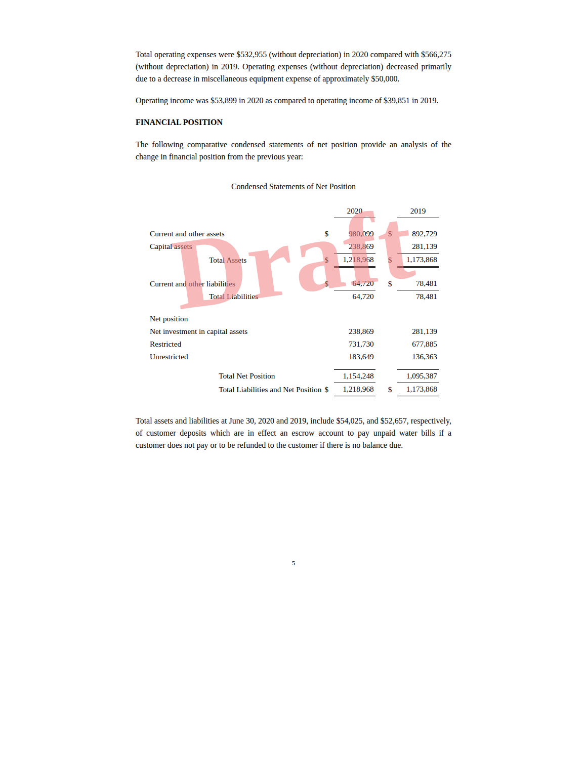Draft
Total operating expenses were $532,955 (without depreciation) in 2020 compared with $566,275 (without depreciation) in 2019. Operating expenses (without depreciation) decreased primarily due to a decrease in miscellaneous equipment expense of approximately $50,000.
Operating income was $53,899 in 2020 as compared to operating income of $39,851 in 2019.
FINANCIAL POSITION
The following comparative condensed statements of net position provide an analysis of the change in financial position from the previous year:
Condensed Statements of Net Position
| | | 2020 | | | 2019 |
| Current and other assets | $ | 980,099 | | $ | 892,729 |
| Capital assets | | 238,869 | | | 281,139 |
| Total Assets | $ | 1,218,968 | | $ | 1,173,868 |
| Current and other liabilities | $ | 64,720 | | $ | 78,481 |
| Total Liabilities | | 64,720 | | | 78,481 |
| Net position | | | | | |
| Net investment in capital assets | | 238,869 | | | 281,139 |
| Restricted | | 731,730 | | | 677,885 |
| Unrestricted | | 183,649 | | | 136,363 |
| Total Net Position | | 1,154,248 | | | 1,095,387 |
| Total Liabilities and Net Position | $ | 1,218,968 | | $ | 1,173,868 |
Total assets and liabilities at June 30, 2020 and 2019, include $54,025, and $52,657, respectively, of customer deposits which are in effect an escrow account to pay unpaid water bills if a customer does not pay or to be refunded to the customer if there is no balance due.
5